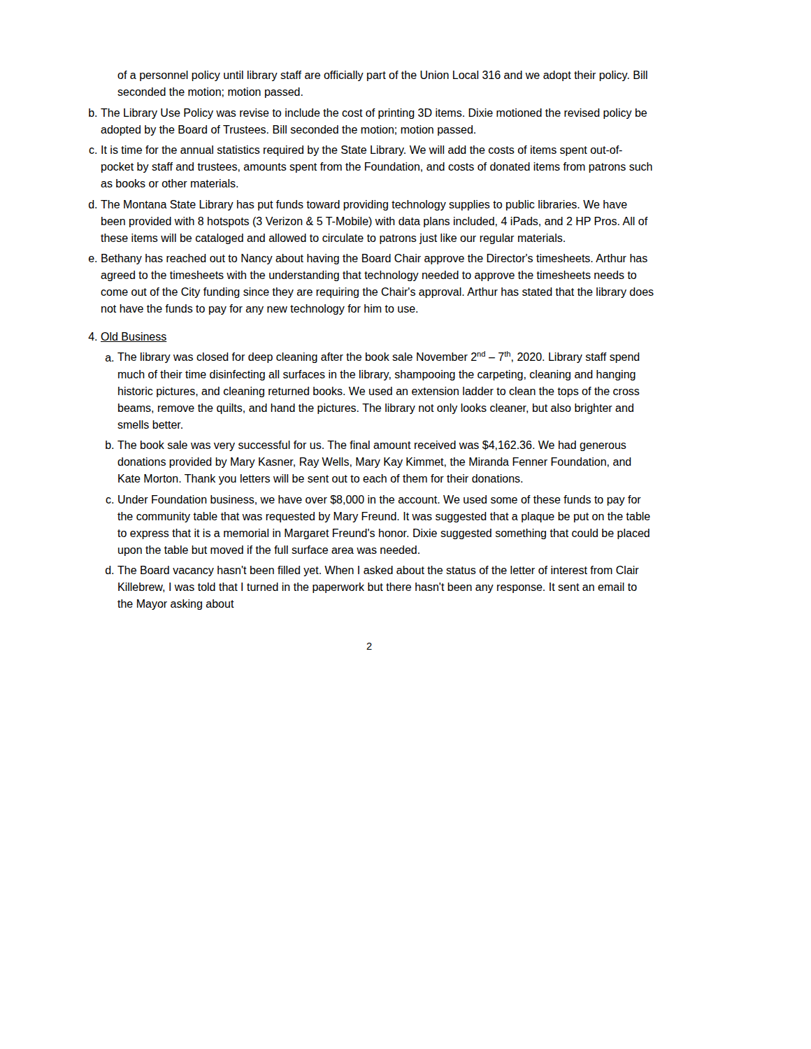of a personnel policy until library staff are officially part of the Union Local 316 and we adopt their policy. Bill seconded the motion; motion passed.
The Library Use Policy was revise to include the cost of printing 3D items. Dixie motioned the revised policy be adopted by the Board of Trustees. Bill seconded the motion; motion passed.
It is time for the annual statistics required by the State Library. We will add the costs of items spent out-of-pocket by staff and trustees, amounts spent from the Foundation, and costs of donated items from patrons such as books or other materials.
The Montana State Library has put funds toward providing technology supplies to public libraries. We have been provided with 8 hotspots (3 Verizon & 5 T-Mobile) with data plans included, 4 iPads, and 2 HP Pros. All of these items will be cataloged and allowed to circulate to patrons just like our regular materials.
Bethany has reached out to Nancy about having the Board Chair approve the Director's timesheets. Arthur has agreed to the timesheets with the understanding that technology needed to approve the timesheets needs to come out of the City funding since they are requiring the Chair's approval. Arthur has stated that the library does not have the funds to pay for any new technology for him to use.
Old Business
The library was closed for deep cleaning after the book sale November 2nd – 7th, 2020. Library staff spend much of their time disinfecting all surfaces in the library, shampooing the carpeting, cleaning and hanging historic pictures, and cleaning returned books. We used an extension ladder to clean the tops of the cross beams, remove the quilts, and hand the pictures. The library not only looks cleaner, but also brighter and smells better.
The book sale was very successful for us. The final amount received was $4,162.36. We had generous donations provided by Mary Kasner, Ray Wells, Mary Kay Kimmet, the Miranda Fenner Foundation, and Kate Morton. Thank you letters will be sent out to each of them for their donations.
Under Foundation business, we have over $8,000 in the account. We used some of these funds to pay for the community table that was requested by Mary Freund. It was suggested that a plaque be put on the table to express that it is a memorial in Margaret Freund's honor. Dixie suggested something that could be placed upon the table but moved if the full surface area was needed.
The Board vacancy hasn't been filled yet. When I asked about the status of the letter of interest from Clair Killebrew, I was told that I turned in the paperwork but there hasn't been any response. It sent an email to the Mayor asking about
2